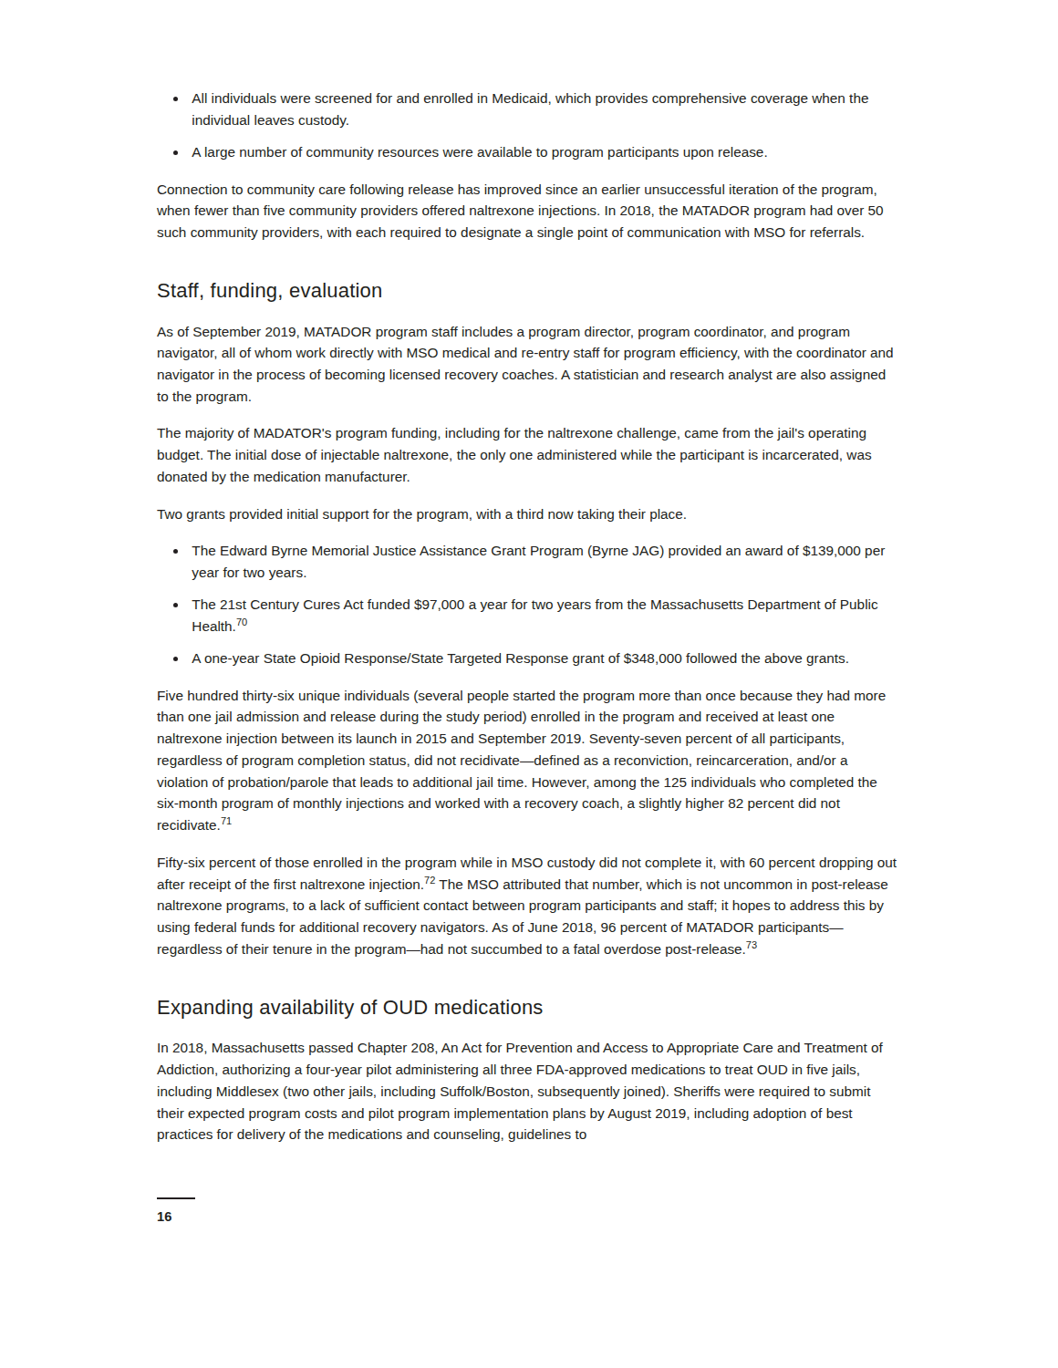All individuals were screened for and enrolled in Medicaid, which provides comprehensive coverage when the individual leaves custody.
A large number of community resources were available to program participants upon release.
Connection to community care following release has improved since an earlier unsuccessful iteration of the program, when fewer than five community providers offered naltrexone injections. In 2018, the MATADOR program had over 50 such community providers, with each required to designate a single point of communication with MSO for referrals.
Staff, funding, evaluation
As of September 2019, MATADOR program staff includes a program director, program coordinator, and program navigator, all of whom work directly with MSO medical and re-entry staff for program efficiency, with the coordinator and navigator in the process of becoming licensed recovery coaches. A statistician and research analyst are also assigned to the program.
The majority of MADATOR's program funding, including for the naltrexone challenge, came from the jail's operating budget. The initial dose of injectable naltrexone, the only one administered while the participant is incarcerated, was donated by the medication manufacturer.
Two grants provided initial support for the program, with a third now taking their place.
The Edward Byrne Memorial Justice Assistance Grant Program (Byrne JAG) provided an award of $139,000 per year for two years.
The 21st Century Cures Act funded $97,000 a year for two years from the Massachusetts Department of Public Health.70
A one-year State Opioid Response/State Targeted Response grant of $348,000 followed the above grants.
Five hundred thirty-six unique individuals (several people started the program more than once because they had more than one jail admission and release during the study period) enrolled in the program and received at least one naltrexone injection between its launch in 2015 and September 2019. Seventy-seven percent of all participants, regardless of program completion status, did not recidivate—defined as a reconviction, reincarceration, and/or a violation of probation/parole that leads to additional jail time. However, among the 125 individuals who completed the six-month program of monthly injections and worked with a recovery coach, a slightly higher 82 percent did not recidivate.71
Fifty-six percent of those enrolled in the program while in MSO custody did not complete it, with 60 percent dropping out after receipt of the first naltrexone injection.72 The MSO attributed that number, which is not uncommon in post-release naltrexone programs, to a lack of sufficient contact between program participants and staff; it hopes to address this by using federal funds for additional recovery navigators. As of June 2018, 96 percent of MATADOR participants—regardless of their tenure in the program—had not succumbed to a fatal overdose post-release.73
Expanding availability of OUD medications
In 2018, Massachusetts passed Chapter 208, An Act for Prevention and Access to Appropriate Care and Treatment of Addiction, authorizing a four-year pilot administering all three FDA-approved medications to treat OUD in five jails, including Middlesex (two other jails, including Suffolk/Boston, subsequently joined). Sheriffs were required to submit their expected program costs and pilot program implementation plans by August 2019, including adoption of best practices for delivery of the medications and counseling, guidelines to
16